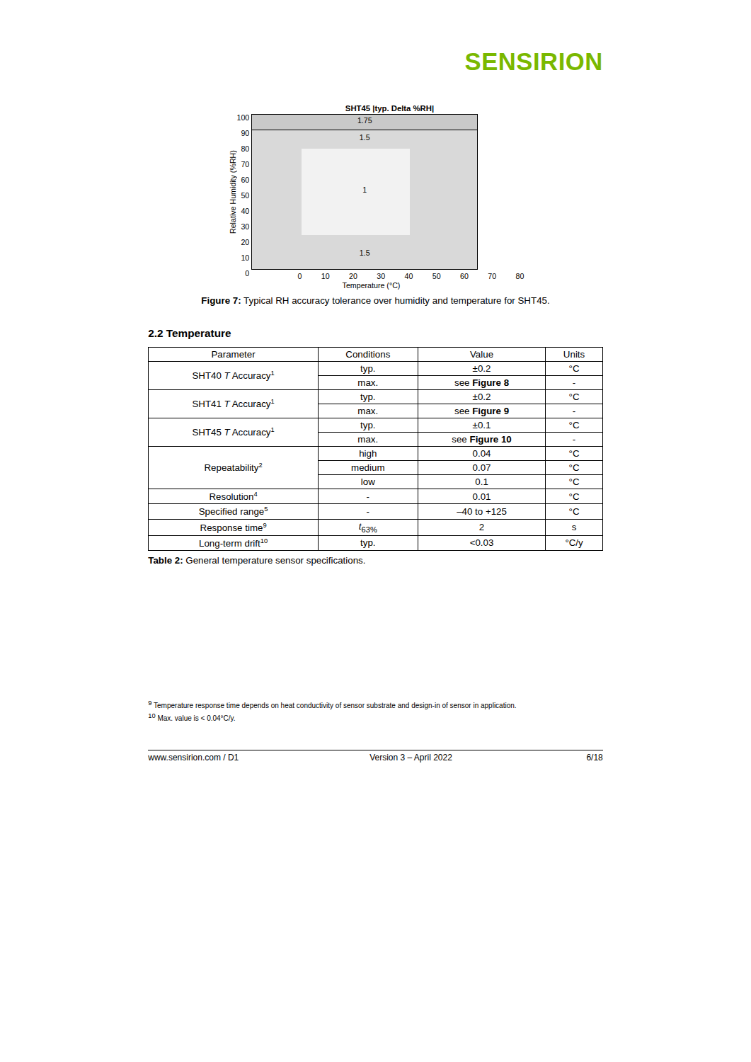SENSIRION
SHT45 |typ. Delta %RH|
Relative Humidity (%RH)
100 90 80 70 60 50 40 30 20 10 0
1.75
1.5
1
1.5
01020304050607080
Temperature (°C)
Figure 7: Typical RH accuracy tolerance over humidity and temperature for SHT45.
2.2 Temperature
| Parameter | Conditions | Value | Units |
| --- | --- | --- | --- |
| SHT40 T Accuracy 1 | typ. | ±0.2 | °C |
| max. | see Figure 8 | - |
| SHT41 T Accuracy 1 | typ. | ±0.2 | °C |
| max. | see Figure 9 | - |
| SHT45 T Accuracy 1 | typ. | ±0.1 | °C |
| max. | see Figure 10 | - |
| Repeatability 2 | high | 0.04 | °C |
| medium | 0.07 | °C |
| low | 0.1 | °C |
| Resolution 4 | - | 0.01 | °C |
| Specified range 5 | - | –40 to +125 | °C |
| Response time 9 | t 63% | 2 | s |
| Long-term drift 10 | typ. | <0.03 | °C/y |
Table 2: General temperature sensor specifications.
9 Temperature response time depends on heat conductivity of sensor substrate and design-in of sensor in application.
10 Max. value is < 0.04°C/y.
www.sensirion.com / D1
Version 3 – April 2022
6/18